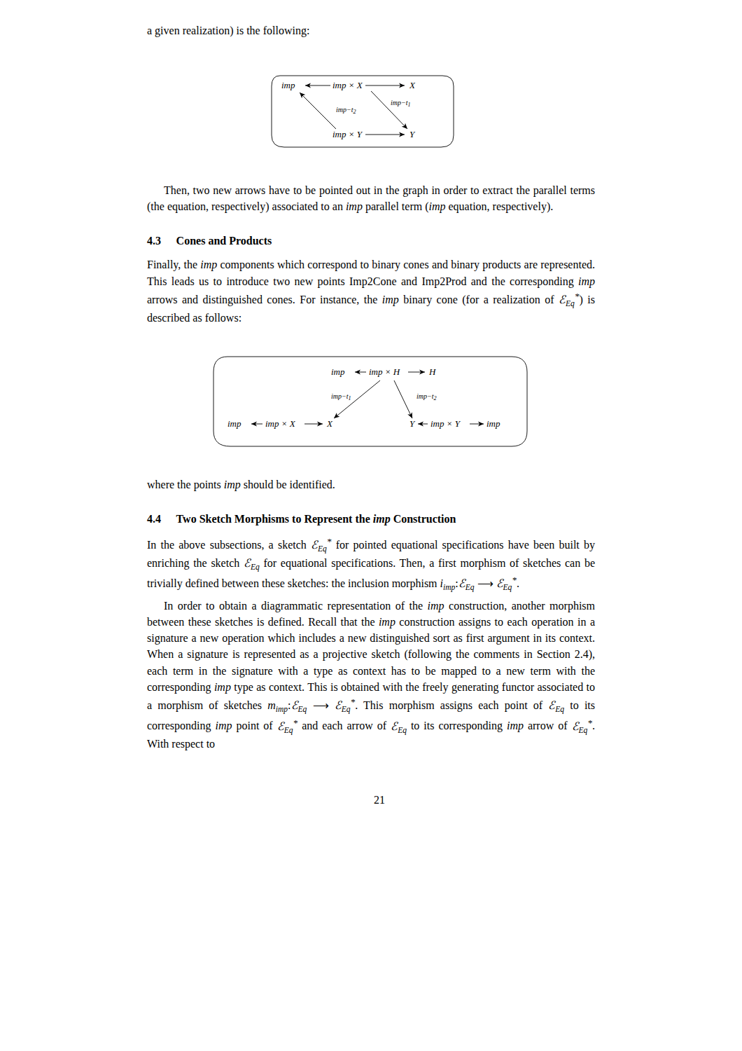a given realization) is the following:
imp imp × X X imp × Y Y imp−t2 imp−t1
Then, two new arrows have to be pointed out in the graph in order to extract the parallel terms (the equation, respectively) associated to an imp parallel term (imp equation, respectively).
4.3 Cones and Products
Finally, the imp components which correspond to binary cones and binary products are represented. This leads us to introduce two new points Imp2Cone and Imp2Prod and the corresponding imp arrows and distinguished cones. For instance, the imp binary cone (for a realization of ℰEq*) is described as follows:
imp imp × H H imp−t1 imp−t2 imp imp × X X Y imp × Y imp
where the points imp should be identified.
4.4 Two Sketch Morphisms to Represent the imp Construction
In the above subsections, a sketch ℰEq* for pointed equational specifications have been built by enriching the sketch ℰEq for equational specifications. Then, a first morphism of sketches can be trivially defined between these sketches: the inclusion morphism iimp:ℰEq ⟶ ℰEq*.
In order to obtain a diagrammatic representation of the imp construction, another morphism between these sketches is defined. Recall that the imp construction assigns to each operation in a signature a new operation which includes a new distinguished sort as first argument in its context. When a signature is represented as a projective sketch (following the comments in Section 2.4), each term in the signature with a type as context has to be mapped to a new term with the corresponding imp type as context. This is obtained with the freely generating functor associated to a morphism of sketches mimp:ℰEq ⟶ ℰEq*. This morphism assigns each point of ℰEq to its corresponding imp point of ℰEq* and each arrow of ℰEq to its corresponding imp arrow of ℰEq*. With respect to
21